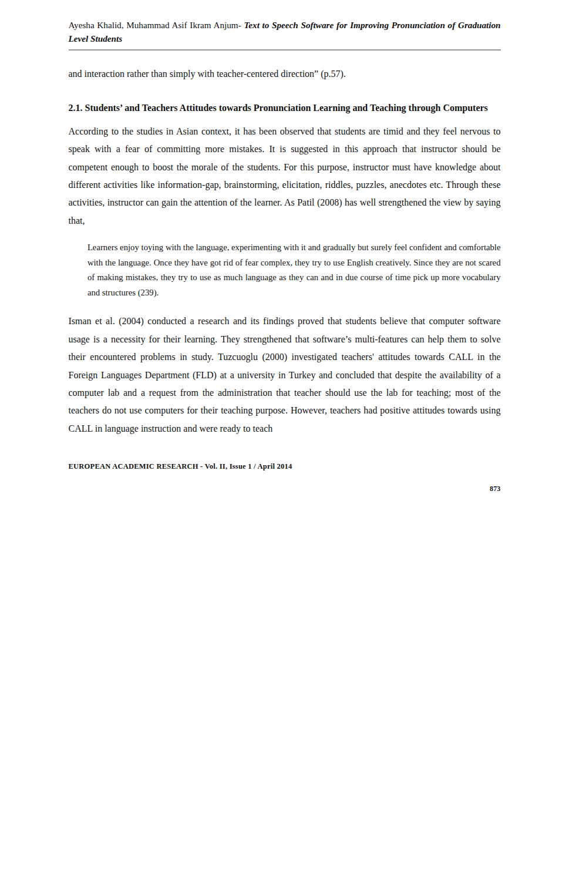Ayesha Khalid, Muhammad Asif Ikram Anjum- Text to Speech Software for Improving Pronunciation of Graduation Level Students
and interaction rather than simply with teacher-centered direction” (p.57).
2.1. Students’ and Teachers Attitudes towards Pronunciation Learning and Teaching through Computers
According to the studies in Asian context, it has been observed that students are timid and they feel nervous to speak with a fear of committing more mistakes. It is suggested in this approach that instructor should be competent enough to boost the morale of the students. For this purpose, instructor must have knowledge about different activities like information-gap, brainstorming, elicitation, riddles, puzzles, anecdotes etc. Through these activities, instructor can gain the attention of the learner. As Patil (2008) has well strengthened the view by saying that,
Learners enjoy toying with the language, experimenting with it and gradually but surely feel confident and comfortable with the language. Once they have got rid of fear complex, they try to use English creatively. Since they are not scared of making mistakes, they try to use as much language as they can and in due course of time pick up more vocabulary and structures (239).
Isman et al. (2004) conducted a research and its findings proved that students believe that computer software usage is a necessity for their learning. They strengthened that software’s multi-features can help them to solve their encountered problems in study. Tuzcuoglu (2000) investigated teachers' attitudes towards CALL in the Foreign Languages Department (FLD) at a university in Turkey and concluded that despite the availability of a computer lab and a request from the administration that teacher should use the lab for teaching; most of the teachers do not use computers for their teaching purpose. However, teachers had positive attitudes towards using CALL in language instruction and were ready to teach
EUROPEAN ACADEMIC RESEARCH - Vol. II, Issue 1 / April 2014
873